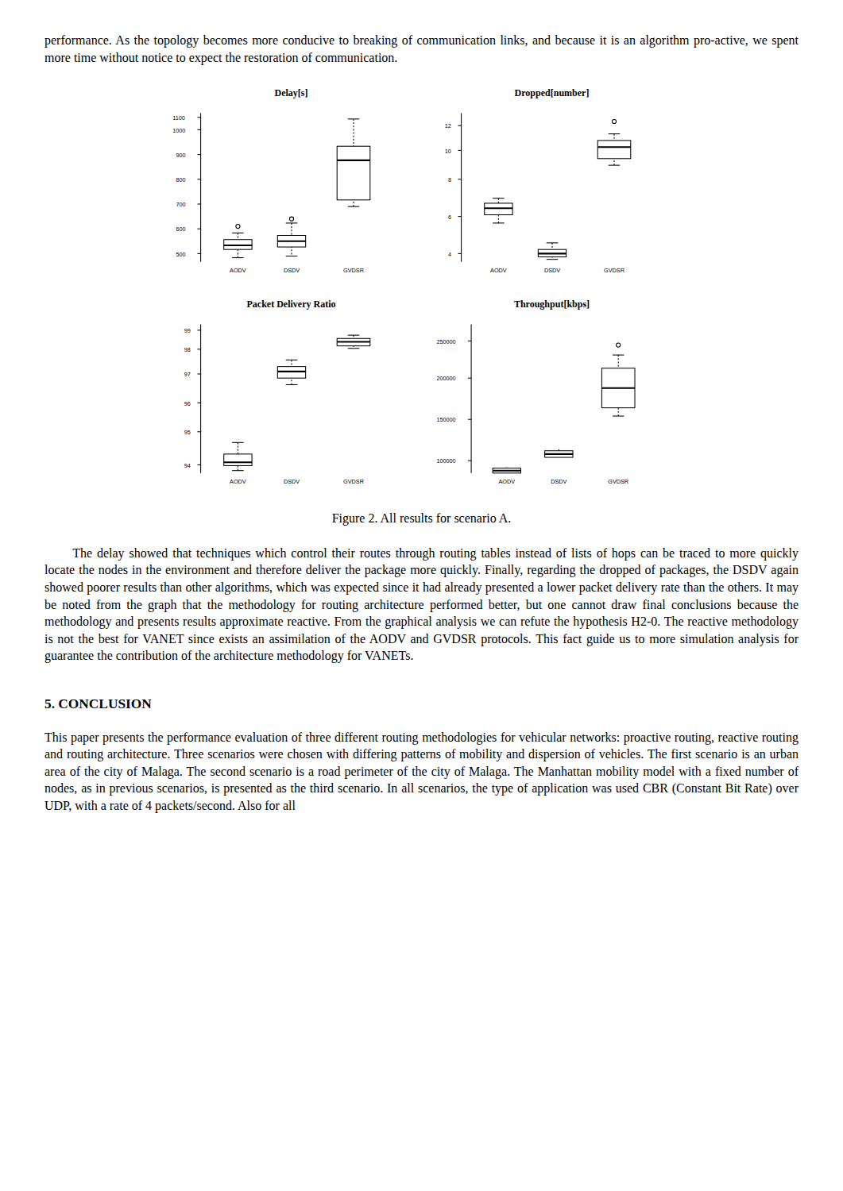performance. As the topology becomes more conducive to breaking of communication links, and because it is an algorithm pro-active, we spent more time without notice to expect the restoration of communication.
Delay[s]
500 600 700 800 900 1000 1100 AODV DSDV GVDSR
Dropped[number]
4 6 8 10 12 AODV DSDV GVDSR
Packet Delivery Ratio
94 95 96 97 98 99 AODV DSDV GVDSR
Throughput[kbps]
100000 150000 200000 250000 AODV DSDV GVDSR
Figure 2. All results for scenario A.
The delay showed that techniques which control their routes through routing tables instead of lists of hops can be traced to more quickly locate the nodes in the environment and therefore deliver the package more quickly. Finally, regarding the dropped of packages, the DSDV again showed poorer results than other algorithms, which was expected since it had already presented a lower packet delivery rate than the others. It may be noted from the graph that the methodology for routing architecture performed better, but one cannot draw final conclusions because the methodology and presents results approximate reactive. From the graphical analysis we can refute the hypothesis H2-0. The reactive methodology is not the best for VANET since exists an assimilation of the AODV and GVDSR protocols. This fact guide us to more simulation analysis for guarantee the contribution of the architecture methodology for VANETs.
5. CONCLUSION
This paper presents the performance evaluation of three different routing methodologies for vehicular networks: proactive routing, reactive routing and routing architecture. Three scenarios were chosen with differing patterns of mobility and dispersion of vehicles. The first scenario is an urban area of the city of Malaga. The second scenario is a road perimeter of the city of Malaga. The Manhattan mobility model with a fixed number of nodes, as in previous scenarios, is presented as the third scenario. In all scenarios, the type of application was used CBR (Constant Bit Rate) over UDP, with a rate of 4 packets/second. Also for all